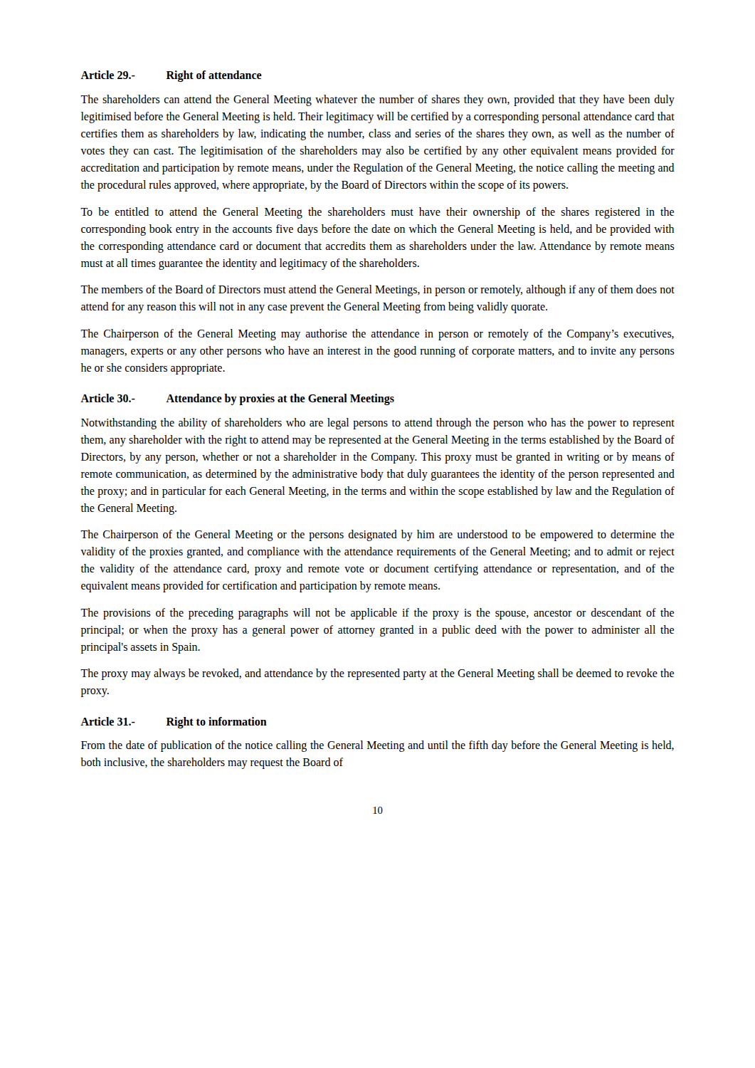Article 29.-Right of attendance
The shareholders can attend the General Meeting whatever the number of shares they own, provided that they have been duly legitimised before the General Meeting is held. Their legitimacy will be certified by a corresponding personal attendance card that certifies them as shareholders by law, indicating the number, class and series of the shares they own, as well as the number of votes they can cast. The legitimisation of the shareholders may also be certified by any other equivalent means provided for accreditation and participation by remote means, under the Regulation of the General Meeting, the notice calling the meeting and the procedural rules approved, where appropriate, by the Board of Directors within the scope of its powers.
To be entitled to attend the General Meeting the shareholders must have their ownership of the shares registered in the corresponding book entry in the accounts five days before the date on which the General Meeting is held, and be provided with the corresponding attendance card or document that accredits them as shareholders under the law. Attendance by remote means must at all times guarantee the identity and legitimacy of the shareholders.
The members of the Board of Directors must attend the General Meetings, in person or remotely, although if any of them does not attend for any reason this will not in any case prevent the General Meeting from being validly quorate.
The Chairperson of the General Meeting may authorise the attendance in person or remotely of the Company’s executives, managers, experts or any other persons who have an interest in the good running of corporate matters, and to invite any persons he or she considers appropriate.
Article 30.-Attendance by proxies at the General Meetings
Notwithstanding the ability of shareholders who are legal persons to attend through the person who has the power to represent them, any shareholder with the right to attend may be represented at the General Meeting in the terms established by the Board of Directors, by any person, whether or not a shareholder in the Company. This proxy must be granted in writing or by means of remote communication, as determined by the administrative body that duly guarantees the identity of the person represented and the proxy; and in particular for each General Meeting, in the terms and within the scope established by law and the Regulation of the General Meeting.
The Chairperson of the General Meeting or the persons designated by him are understood to be empowered to determine the validity of the proxies granted, and compliance with the attendance requirements of the General Meeting; and to admit or reject the validity of the attendance card, proxy and remote vote or document certifying attendance or representation, and of the equivalent means provided for certification and participation by remote means.
The provisions of the preceding paragraphs will not be applicable if the proxy is the spouse, ancestor or descendant of the principal; or when the proxy has a general power of attorney granted in a public deed with the power to administer all the principal's assets in Spain.
The proxy may always be revoked, and attendance by the represented party at the General Meeting shall be deemed to revoke the proxy.
Article 31.-Right to information
From the date of publication of the notice calling the General Meeting and until the fifth day before the General Meeting is held, both inclusive, the shareholders may request the Board of
10